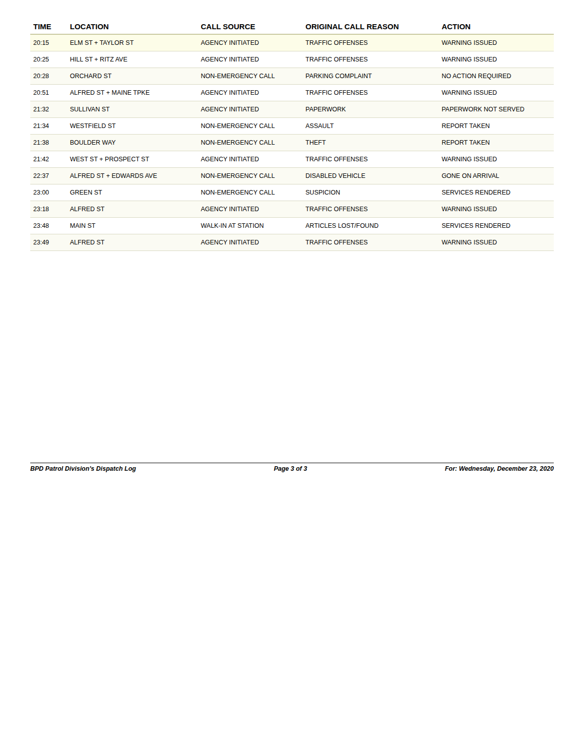| TIME | LOCATION | CALL SOURCE | ORIGINAL CALL REASON | ACTION |
| --- | --- | --- | --- | --- |
| 20:15 | ELM ST + TAYLOR ST | AGENCY INITIATED | TRAFFIC OFFENSES | WARNING ISSUED |
| 20:25 | HILL ST + RITZ AVE | AGENCY INITIATED | TRAFFIC OFFENSES | WARNING ISSUED |
| 20:28 | ORCHARD ST | NON-EMERGENCY CALL | PARKING COMPLAINT | NO ACTION REQUIRED |
| 20:51 | ALFRED ST + MAINE TPKE | AGENCY INITIATED | TRAFFIC OFFENSES | WARNING ISSUED |
| 21:32 | SULLIVAN ST | AGENCY INITIATED | PAPERWORK | PAPERWORK NOT SERVED |
| 21:34 | WESTFIELD ST | NON-EMERGENCY CALL | ASSAULT | REPORT TAKEN |
| 21:38 | BOULDER WAY | NON-EMERGENCY CALL | THEFT | REPORT TAKEN |
| 21:42 | WEST ST + PROSPECT ST | AGENCY INITIATED | TRAFFIC OFFENSES | WARNING ISSUED |
| 22:37 | ALFRED ST + EDWARDS AVE | NON-EMERGENCY CALL | DISABLED VEHICLE | GONE ON ARRIVAL |
| 23:00 | GREEN ST | NON-EMERGENCY CALL | SUSPICION | SERVICES RENDERED |
| 23:18 | ALFRED ST | AGENCY INITIATED | TRAFFIC OFFENSES | WARNING ISSUED |
| 23:48 | MAIN ST | WALK-IN AT STATION | ARTICLES LOST/FOUND | SERVICES RENDERED |
| 23:49 | ALFRED ST | AGENCY INITIATED | TRAFFIC OFFENSES | WARNING ISSUED |
BPD Patrol Division's Dispatch Log
Page 3 of 3
For: Wednesday, December 23, 2020